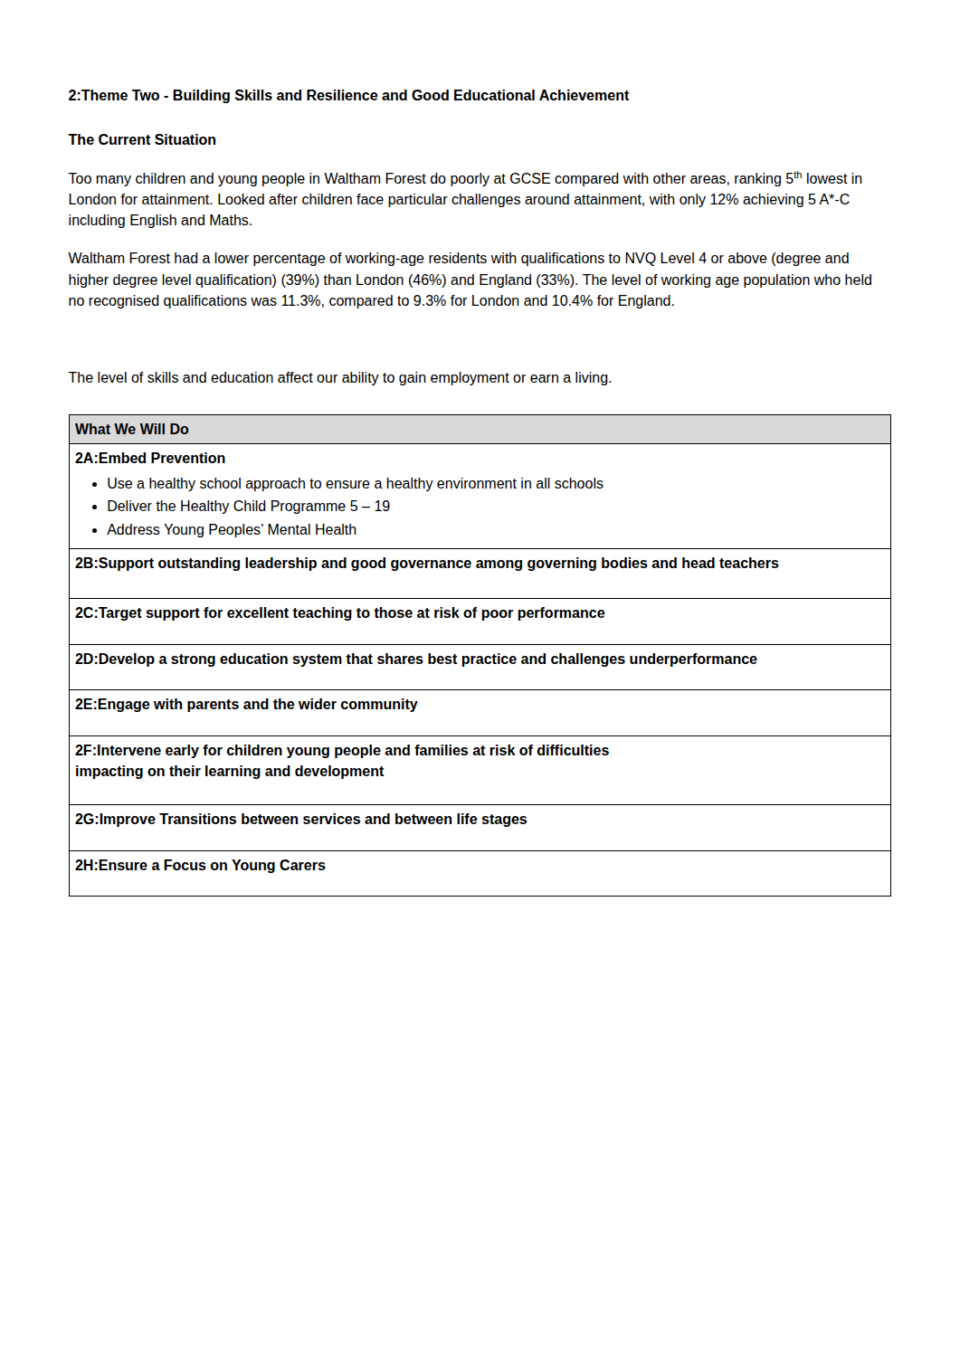2:Theme Two - Building Skills and Resilience and Good Educational Achievement
The Current Situation
Too many children and young people in Waltham Forest do poorly at GCSE compared with other areas, ranking 5th lowest in London for attainment. Looked after children face particular challenges around attainment, with only 12% achieving 5 A*-C including English and Maths.
Waltham Forest had a lower percentage of working-age residents with qualifications to NVQ Level 4 or above (degree and higher degree level qualification) (39%) than London (46%) and England (33%). The level of working age population who held no recognised qualifications was 11.3%, compared to 9.3% for London and 10.4% for England.
The level of skills and education affect our ability to gain employment or earn a living.
| What We Will Do |
| 2A:Embed Prevention Use a healthy school approach to ensure a healthy environment in all schools Deliver the Healthy Child Programme 5 – 19 Address Young Peoples’ Mental Health |
| 2B:Support outstanding leadership and good governance among governing bodies and head teachers |
| 2C:Target support for excellent teaching to those at risk of poor performance |
| 2D:Develop a strong education system that shares best practice and challenges underperformance |
| 2E:Engage with parents and the wider community |
| 2F:Intervene early for children young people and families at risk of difficulties impacting on their learning and development |
| 2G:Improve Transitions between services and between life stages |
| 2H:Ensure a Focus on Young Carers |